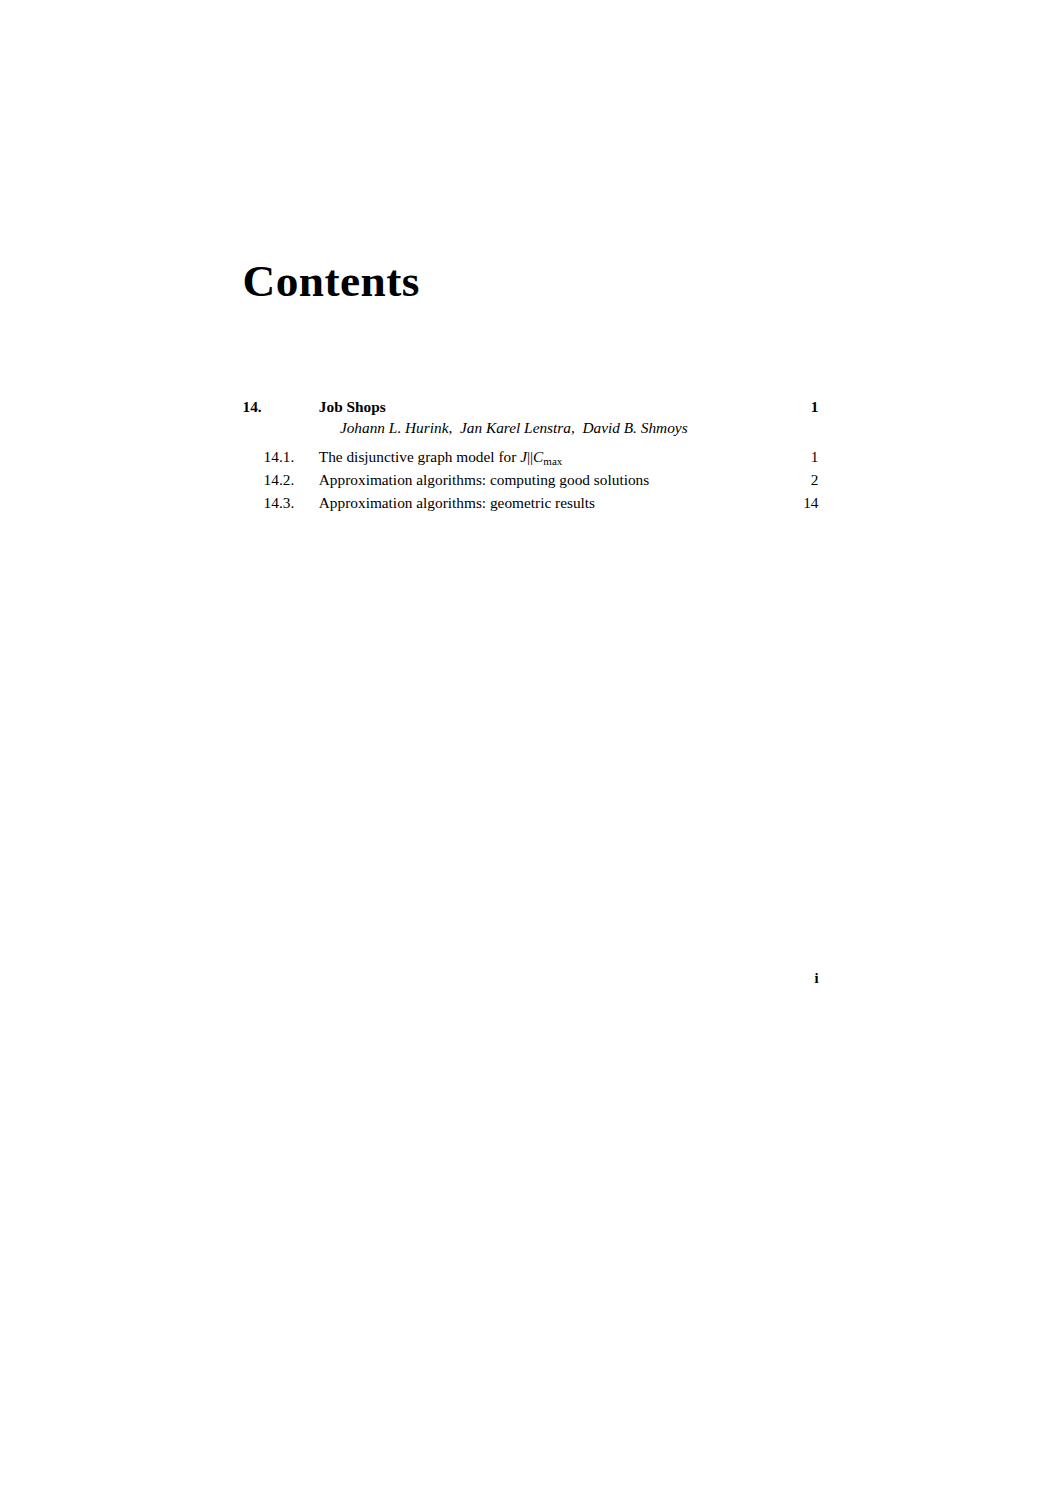Contents
| 14. | Job Shops | 1 |
| | Johann L. Hurink, Jan Karel Lenstra, David B. Shmoys | |
| 14.1. | The disjunctive graph model for J // C max | 1 |
| 14.2. | Approximation algorithms: computing good solutions | 2 |
| 14.3. | Approximation algorithms: geometric results | 14 |
i